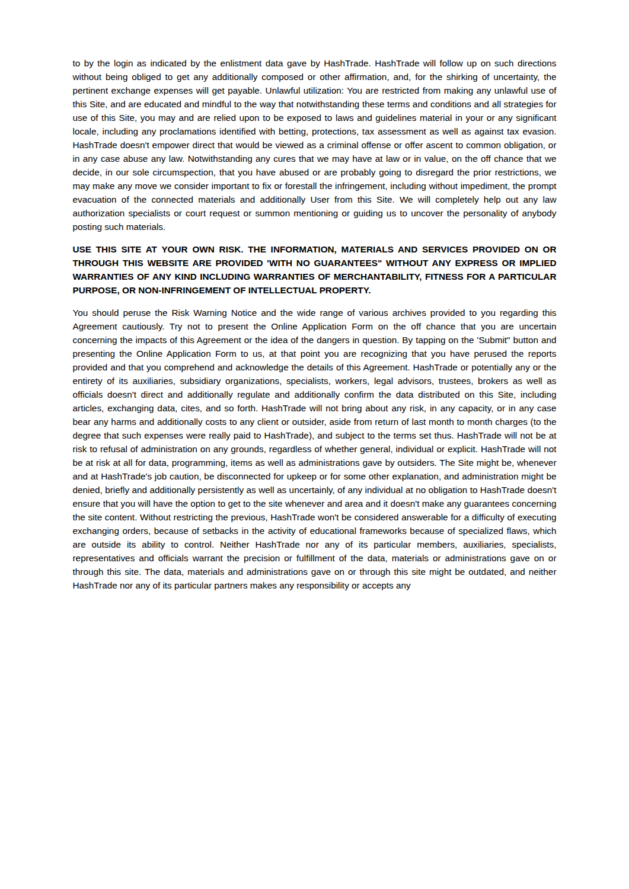to by the login as indicated by the enlistment data gave by HashTrade. HashTrade will follow up on such directions without being obliged to get any additionally composed or other affirmation, and, for the shirking of uncertainty, the pertinent exchange expenses will get payable. Unlawful utilization: You are restricted from making any unlawful use of this Site, and are educated and mindful to the way that notwithstanding these terms and conditions and all strategies for use of this Site, you may and are relied upon to be exposed to laws and guidelines material in your or any significant locale, including any proclamations identified with betting, protections, tax assessment as well as against tax evasion. HashTrade doesn't empower direct that would be viewed as a criminal offense or offer ascent to common obligation, or in any case abuse any law. Notwithstanding any cures that we may have at law or in value, on the off chance that we decide, in our sole circumspection, that you have abused or are probably going to disregard the prior restrictions, we may make any move we consider important to fix or forestall the infringement, including without impediment, the prompt evacuation of the connected materials and additionally User from this Site. We will completely help out any law authorization specialists or court request or summon mentioning or guiding us to uncover the personality of anybody posting such materials.
USE THIS SITE AT YOUR OWN RISK. THE INFORMATION, MATERIALS AND SERVICES PROVIDED ON OR THROUGH THIS WEBSITE ARE PROVIDED 'WITH NO GUARANTEES" WITHOUT ANY EXPRESS OR IMPLIED WARRANTIES OF ANY KIND INCLUDING WARRANTIES OF MERCHANTABILITY, FITNESS FOR A PARTICULAR PURPOSE, OR NON-INFRINGEMENT OF INTELLECTUAL PROPERTY.
You should peruse the Risk Warning Notice and the wide range of various archives provided to you regarding this Agreement cautiously. Try not to present the Online Application Form on the off chance that you are uncertain concerning the impacts of this Agreement or the idea of the dangers in question. By tapping on the 'Submit" button and presenting the Online Application Form to us, at that point you are recognizing that you have perused the reports provided and that you comprehend and acknowledge the details of this Agreement. HashTrade or potentially any or the entirety of its auxiliaries, subsidiary organizations, specialists, workers, legal advisors, trustees, brokers as well as officials doesn't direct and additionally regulate and additionally confirm the data distributed on this Site, including articles, exchanging data, cites, and so forth. HashTrade will not bring about any risk, in any capacity, or in any case bear any harms and additionally costs to any client or outsider, aside from return of last month to month charges (to the degree that such expenses were really paid to HashTrade), and subject to the terms set thus. HashTrade will not be at risk to refusal of administration on any grounds, regardless of whether general, individual or explicit. HashTrade will not be at risk at all for data, programming, items as well as administrations gave by outsiders. The Site might be, whenever and at HashTrade's job caution, be disconnected for upkeep or for some other explanation, and administration might be denied, briefly and additionally persistently as well as uncertainly, of any individual at no obligation to HashTrade doesn't ensure that you will have the option to get to the site whenever and area and it doesn't make any guarantees concerning the site content. Without restricting the previous, HashTrade won't be considered answerable for a difficulty of executing exchanging orders, because of setbacks in the activity of educational frameworks because of specialized flaws, which are outside its ability to control. Neither HashTrade nor any of its particular members, auxiliaries, specialists, representatives and officials warrant the precision or fulfillment of the data, materials or administrations gave on or through this site. The data, materials and administrations gave on or through this site might be outdated, and neither HashTrade nor any of its particular partners makes any responsibility or accepts any